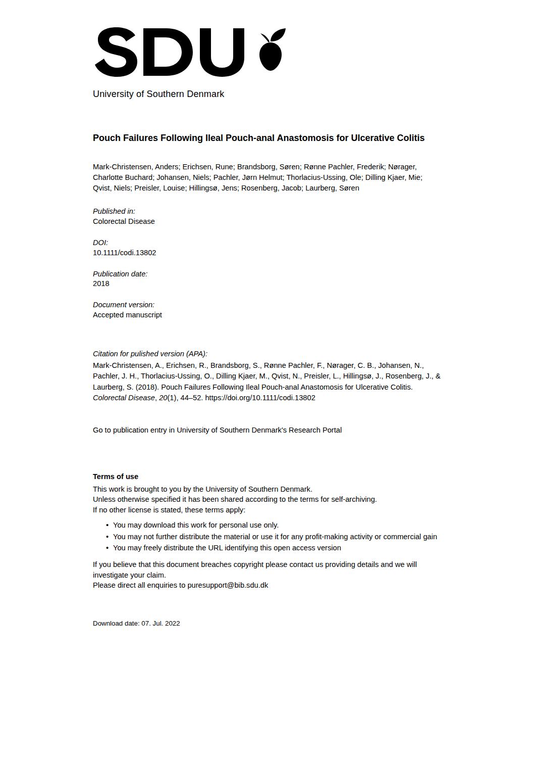SDU — University of Southern Denmark logo
University of Southern Denmark
Pouch Failures Following Ileal Pouch-anal Anastomosis for Ulcerative Colitis
Mark-Christensen, Anders; Erichsen, Rune; Brandsborg, Søren; Rønne Pachler, Frederik; Nørager, Charlotte Buchard; Johansen, Niels; Pachler, Jørn Helmut; Thorlacius-Ussing, Ole; Dilling Kjaer, Mie; Qvist, Niels; Preisler, Louise; Hillingsø, Jens; Rosenberg, Jacob; Laurberg, Søren
Published in:
Colorectal Disease
DOI:
10.1111/codi.13802
Publication date:
2018
Document version:
Accepted manuscript
Citation for pulished version (APA):
Mark-Christensen, A., Erichsen, R., Brandsborg, S., Rønne Pachler, F., Nørager, C. B., Johansen, N., Pachler, J. H., Thorlacius-Ussing, O., Dilling Kjaer, M., Qvist, N., Preisler, L., Hillingsø, J., Rosenberg, J., & Laurberg, S. (2018). Pouch Failures Following Ileal Pouch-anal Anastomosis for Ulcerative Colitis. Colorectal Disease, 20(1), 44–52. https://doi.org/10.1111/codi.13802
Go to publication entry in University of Southern Denmark's Research Portal
Terms of use
This work is brought to you by the University of Southern Denmark.
Unless otherwise specified it has been shared according to the terms for self-archiving.
If no other license is stated, these terms apply:
You may download this work for personal use only.
You may not further distribute the material or use it for any profit-making activity or commercial gain
You may freely distribute the URL identifying this open access version
If you believe that this document breaches copyright please contact us providing details and we will investigate your claim.
Please direct all enquiries to puresupport@bib.sdu.dk
Download date: 07. Jul. 2022